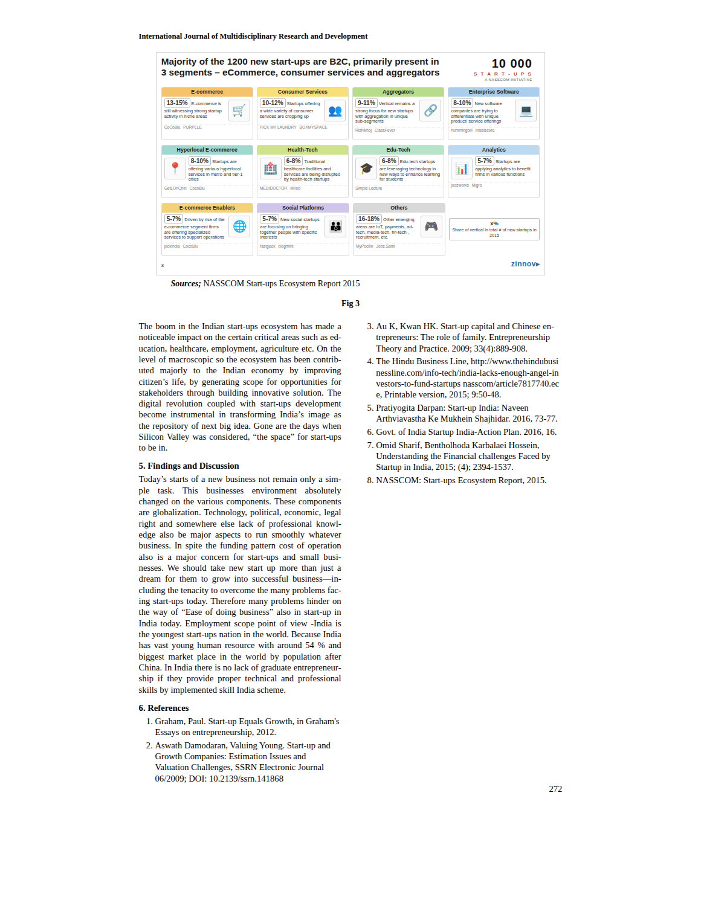International Journal of Multidisciplinary Research and Development
Majority of the 1200 new start-ups are B2C, primarily present in 3 segments – eCommerce, consumer services and aggregators
10 000
S T A R T - U P S
A NASSCOM INITIATIVE
E-commerce
13-15% E-commerce is still witnessing strong startup activity in niche areas
🛒
CoCoBlu PURPLLE
Consumer Services
10-12% Startups offering a wide variety of consumer services are cropping up
👥
PICK MY LAUNDRY BOXMYSPACE
Aggregators
9-11% Vertical remains a strong focus for new startups with aggregation in unique sub-segments
🔗
Rishikhoj ClassFever
Enterprise Software
8-10% New software companies are trying to differentiate with unique product/ service offerings
💻
hummingbill intelliscore
Hyperlocal E-commerce
📍
8-10% Startups are offering various hyperlocal services in metro and tier-1 cities
GetLOnChin CocoBlu
Health-Tech
🏥
6-8% Traditional healthcare facilities and services are being disrupted by health-tech startups
MEDIDOCTOR Mirod
Edu-Tech
🎓
6-8% Edu-tech startups are leveraging technology in new ways to enhance learning for students
Simple Lecture
Analytics
📊
5-7% Startups are applying analytics to benefit firms in various functions
joosworks Migro
E-commerce Enablers
5-7% Driven by rise of the e-commerce segment firms are offering specialized services to support operations
🌐
pickindia CocoBlu
Social Platforms
5-7% New social startups are focusing on bringing together people with specific interests
👪
fastgeek blogmint
Others
16-18% Other emerging areas are IoT, payments, ad-tech, media-tech, fin-tech , recruitment, etc.
🎮
MyPocilin Jobs.Sami
x% Share of vertical in total # of new startups in 2015
8
zinnov▸
Sources; NASSCOM Start-ups Ecosystem Report 2015
Fig 3
The boom in the Indian start-ups ecosystem has made a noticeable impact on the certain critical areas such as education, healthcare, employment, agriculture etc. On the level of macroscopic so the ecosystem has been contributed majorly to the Indian economy by improving citizen’s life, by generating scope for opportunities for stakeholders through building innovative solution. The digital revolution coupled with start-ups development become instrumental in transforming India’s image as the repository of next big idea. Gone are the days when Silicon Valley was considered, “the space” for start-ups to be in.
5. Findings and Discussion
Today’s starts of a new business not remain only a simple task. This businesses environment absolutely changed on the various components. These components are globalization. Technology, political, economic, legal right and somewhere else lack of professional knowledge also be major aspects to run smoothly whatever business. In spite the funding pattern cost of operation also is a major concern for start-ups and small businesses. We should take new start up more than just a dream for them to grow into successful business—including the tenacity to overcome the many problems facing start-ups today. Therefore many problems hinder on the way of “Ease of doing business” also in start-up in India today. Employment scope point of view -India is the youngest start-ups nation in the world. Because India has vast young human resource with around 54 % and biggest market place in the world by population after China. In India there is no lack of graduate entrepreneurship if they provide proper technical and professional skills by implemented skill India scheme.
6. References
Graham, Paul. Start-up Equals Growth, in Graham's Essays on entrepreneurship, 2012.
Aswath Damodaran, Valuing Young. Start-up and Growth Companies: Estimation Issues and Valuation Challenges, SSRN Electronic Journal 06/2009; DOI: 10.2139/ssrn.141868
Au K, Kwan HK. Start-up capital and Chinese entrepreneurs: The role of family. Entrepreneurship Theory and Practice. 2009; 33(4):889-908.
The Hindu Business Line, http://www.thehindubusinessline.com/info-tech/india-lacks-enough-angel-investors-to-fund-startups nasscom/article7817740.ece, Printable version, 2015; 9:50-48.
Pratiyogita Darpan: Start-up India: Naveen Arthviavastha Ke Mukhein Shajhidar. 2016, 73-77.
Govt. of India Startup India-Action Plan. 2016, 16.
Omid Sharif, Bentholhoda Karbalaei Hossein, Understanding the Financial challenges Faced by Startup in India, 2015; (4); 2394-1537.
NASSCOM: Start-ups Ecosystem Report, 2015.
272